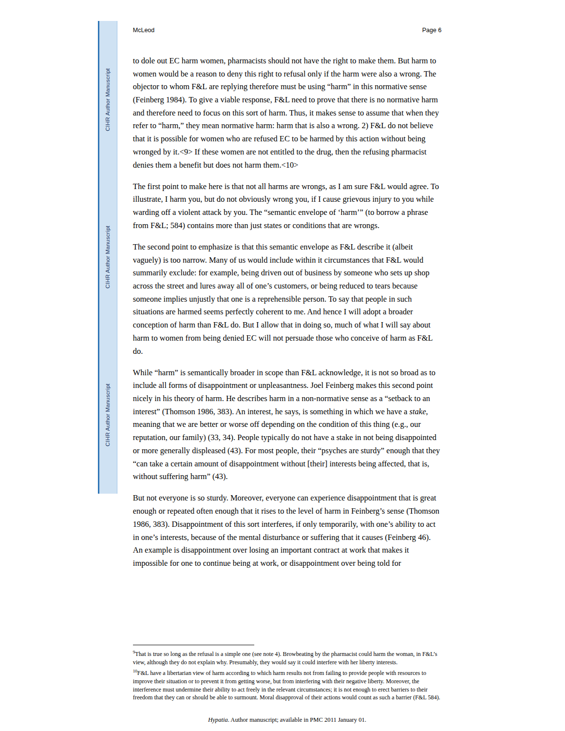CIHR Author Manuscript CIHR Author Manuscript CIHR Author Manuscript
McLeod
Page 6
to dole out EC harm women, pharmacists should not have the right to make them. But harm to women would be a reason to deny this right to refusal only if the harm were also a wrong. The objector to whom F&L are replying therefore must be using “harm” in this normative sense (Feinberg 1984). To give a viable response, F&L need to prove that there is no normative harm and therefore need to focus on this sort of harm. Thus, it makes sense to assume that when they refer to “harm,” they mean normative harm: harm that is also a wrong. 2) F&L do not believe that it is possible for women who are refused EC to be harmed by this action without being wronged by it.<9> If these women are not entitled to the drug, then the refusing pharmacist denies them a benefit but does not harm them.<10>
The first point to make here is that not all harms are wrongs, as I am sure F&L would agree. To illustrate, I harm you, but do not obviously wrong you, if I cause grievous injury to you while warding off a violent attack by you. The “semantic envelope of ‘harm’” (to borrow a phrase from F&L; 584) contains more than just states or conditions that are wrongs.
The second point to emphasize is that this semantic envelope as F&L describe it (albeit vaguely) is too narrow. Many of us would include within it circumstances that F&L would summarily exclude: for example, being driven out of business by someone who sets up shop across the street and lures away all of one’s customers, or being reduced to tears because someone implies unjustly that one is a reprehensible person. To say that people in such situations are harmed seems perfectly coherent to me. And hence I will adopt a broader conception of harm than F&L do. But I allow that in doing so, much of what I will say about harm to women from being denied EC will not persuade those who conceive of harm as F&L do.
While “harm” is semantically broader in scope than F&L acknowledge, it is not so broad as to include all forms of disappointment or unpleasantness. Joel Feinberg makes this second point nicely in his theory of harm. He describes harm in a non-normative sense as a “setback to an interest” (Thomson 1986, 383). An interest, he says, is something in which we have a stake, meaning that we are better or worse off depending on the condition of this thing (e.g., our reputation, our family) (33, 34). People typically do not have a stake in not being disappointed or more generally displeased (43). For most people, their “psyches are sturdy” enough that they “can take a certain amount of disappointment without [their] interests being affected, that is, without suffering harm” (43).
But not everyone is so sturdy. Moreover, everyone can experience disappointment that is great enough or repeated often enough that it rises to the level of harm in Feinberg’s sense (Thomson 1986, 383). Disappointment of this sort interferes, if only temporarily, with one’s ability to act in one’s interests, because of the mental disturbance or suffering that it causes (Feinberg 46). An example is disappointment over losing an important contract at work that makes it impossible for one to continue being at work, or disappointment over being told for
9 That is true so long as the refusal is a simple one (see note 4). Browbeating by the pharmacist could harm the woman, in F&L’s view, although they do not explain why. Presumably, they would say it could interfere with her liberty interests.
10 F&L have a libertarian view of harm according to which harm results not from failing to provide people with resources to improve their situation or to prevent it from getting worse, but from interfering with their negative liberty. Moreover, the interference must undermine their ability to act freely in the relevant circumstances; it is not enough to erect barriers to their freedom that they can or should be able to surmount. Moral disapproval of their actions would count as such a barrier (F&L 584).
Hypatia. Author manuscript; available in PMC 2011 January 01.